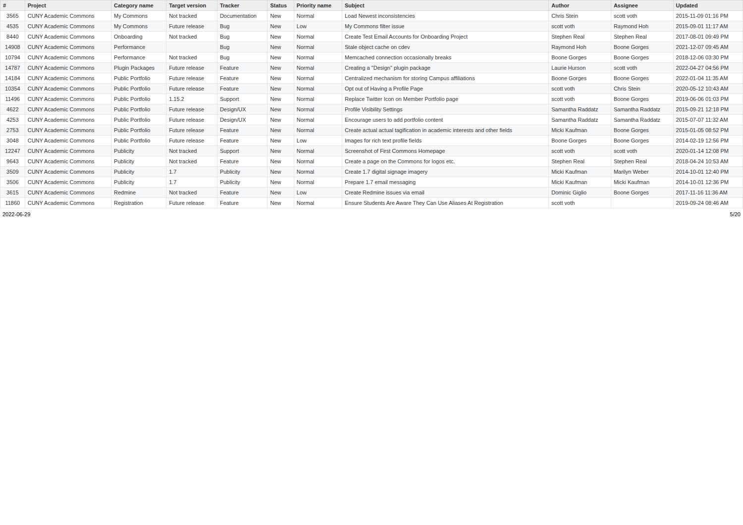| # | Project | Category name | Target version | Tracker | Status | Priority name | Subject | Author | Assignee | Updated |
| --- | --- | --- | --- | --- | --- | --- | --- | --- | --- | --- |
| 3565 | CUNY Academic Commons | My Commons | Not tracked | Documentation | New | Normal | Load Newest inconsistencies | Chris Stein | scott voth | 2015-11-09 01:16 PM |
| 4535 | CUNY Academic Commons | My Commons | Future release | Bug | New | Low | My Commons filter issue | scott voth | Raymond Hoh | 2015-09-01 11:17 AM |
| 8440 | CUNY Academic Commons | Onboarding | Not tracked | Bug | New | Normal | Create Test Email Accounts for Onboarding Project | Stephen Real | Stephen Real | 2017-08-01 09:49 PM |
| 14908 | CUNY Academic Commons | Performance | | Bug | New | Normal | Stale object cache on cdev | Raymond Hoh | Boone Gorges | 2021-12-07 09:45 AM |
| 10794 | CUNY Academic Commons | Performance | Not tracked | Bug | New | Normal | Memcached connection occasionally breaks | Boone Gorges | Boone Gorges | 2018-12-06 03:30 PM |
| 14787 | CUNY Academic Commons | Plugin Packages | Future release | Feature | New | Normal | Creating a "Design" plugin package | Laurie Hurson | scott voth | 2022-04-27 04:56 PM |
| 14184 | CUNY Academic Commons | Public Portfolio | Future release | Feature | New | Normal | Centralized mechanism for storing Campus affiliations | Boone Gorges | Boone Gorges | 2022-01-04 11:35 AM |
| 10354 | CUNY Academic Commons | Public Portfolio | Future release | Feature | New | Normal | Opt out of Having a Profile Page | scott voth | Chris Stein | 2020-05-12 10:43 AM |
| 11496 | CUNY Academic Commons | Public Portfolio | 1.15.2 | Support | New | Normal | Replace Twitter Icon on Member Portfolio page | scott voth | Boone Gorges | 2019-06-06 01:03 PM |
| 4622 | CUNY Academic Commons | Public Portfolio | Future release | Design/UX | New | Normal | Profile Visibility Settings | Samantha Raddatz | Samantha Raddatz | 2015-09-21 12:18 PM |
| 4253 | CUNY Academic Commons | Public Portfolio | Future release | Design/UX | New | Normal | Encourage users to add portfolio content | Samantha Raddatz | Samantha Raddatz | 2015-07-07 11:32 AM |
| 2753 | CUNY Academic Commons | Public Portfolio | Future release | Feature | New | Normal | Create actual actual tagification in academic interests and other fields | Micki Kaufman | Boone Gorges | 2015-01-05 08:52 PM |
| 3048 | CUNY Academic Commons | Public Portfolio | Future release | Feature | New | Low | Images for rich text profile fields | Boone Gorges | Boone Gorges | 2014-02-19 12:56 PM |
| 12247 | CUNY Academic Commons | Publicity | Not tracked | Support | New | Normal | Screenshot of First Commons Homepage | scott voth | scott voth | 2020-01-14 12:08 PM |
| 9643 | CUNY Academic Commons | Publicity | Not tracked | Feature | New | Normal | Create a page on the Commons for logos etc. | Stephen Real | Stephen Real | 2018-04-24 10:53 AM |
| 3509 | CUNY Academic Commons | Publicity | 1.7 | Publicity | New | Normal | Create 1.7 digital signage imagery | Micki Kaufman | Marilyn Weber | 2014-10-01 12:40 PM |
| 3506 | CUNY Academic Commons | Publicity | 1.7 | Publicity | New | Normal | Prepare 1.7 email messaging | Micki Kaufman | Micki Kaufman | 2014-10-01 12:36 PM |
| 3615 | CUNY Academic Commons | Redmine | Not tracked | Feature | New | Low | Create Redmine issues via email | Dominic Giglio | Boone Gorges | 2017-11-16 11:36 AM |
| 11860 | CUNY Academic Commons | Registration | Future release | Feature | New | Normal | Ensure Students Are Aware They Can Use Aliases At Registration | scott voth | | 2019-09-24 08:46 AM |
2022-06-29 5/20